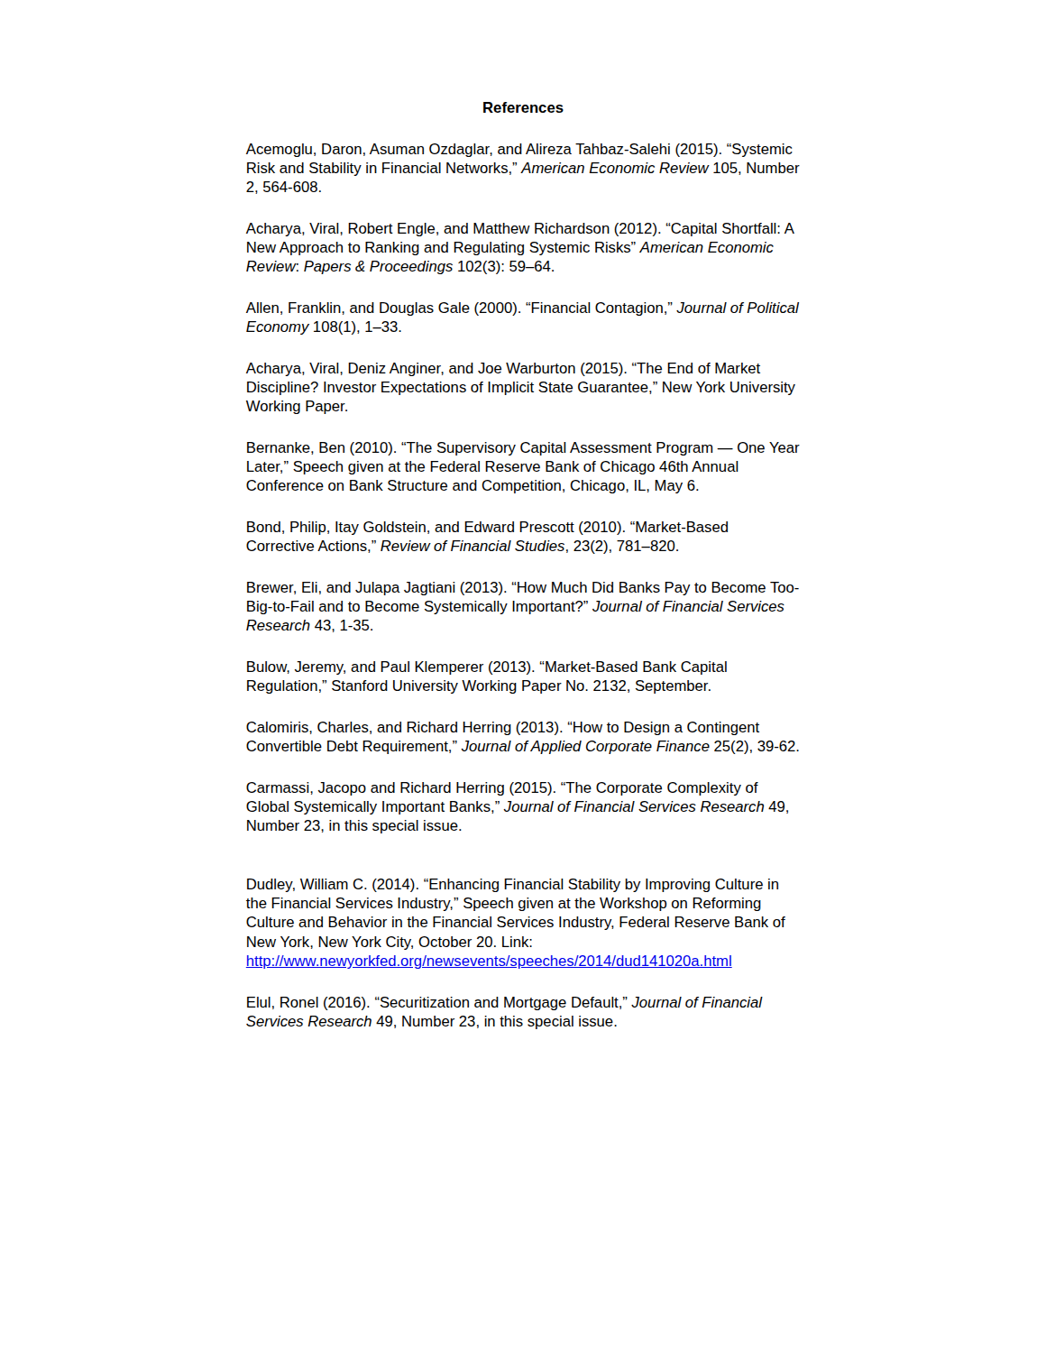References
Acemoglu, Daron, Asuman Ozdaglar, and Alireza Tahbaz-Salehi (2015). “Systemic Risk and Stability in Financial Networks,” American Economic Review 105, Number 2, 564-608.
Acharya, Viral, Robert Engle, and Matthew Richardson (2012). “Capital Shortfall: A New Approach to Ranking and Regulating Systemic Risks” American Economic Review: Papers & Proceedings 102(3): 59–64.
Allen, Franklin, and Douglas Gale (2000). “Financial Contagion,” Journal of Political Economy 108(1), 1–33.
Acharya, Viral, Deniz Anginer, and Joe Warburton (2015). “The End of Market Discipline? Investor Expectations of Implicit State Guarantee,” New York University Working Paper.
Bernanke, Ben (2010). “The Supervisory Capital Assessment Program — One Year Later,” Speech given at the Federal Reserve Bank of Chicago 46th Annual Conference on Bank Structure and Competition, Chicago, IL, May 6.
Bond, Philip, Itay Goldstein, and Edward Prescott (2010). “Market-Based Corrective Actions,” Review of Financial Studies, 23(2), 781–820.
Brewer, Eli, and Julapa Jagtiani (2013). “How Much Did Banks Pay to Become Too-Big-to-Fail and to Become Systemically Important?” Journal of Financial Services Research 43, 1-35.
Bulow, Jeremy, and Paul Klemperer (2013). “Market-Based Bank Capital Regulation,” Stanford University Working Paper No. 2132, September.
Calomiris, Charles, and Richard Herring (2013). “How to Design a Contingent Convertible Debt Requirement,” Journal of Applied Corporate Finance 25(2), 39-62.
Carmassi, Jacopo and Richard Herring (2015). “The Corporate Complexity of Global Systemically Important Banks,” Journal of Financial Services Research 49, Number 23, in this special issue.
Dudley, William C. (2014). “Enhancing Financial Stability by Improving Culture in the Financial Services Industry,” Speech given at the Workshop on Reforming Culture and Behavior in the Financial Services Industry, Federal Reserve Bank of New York, New York City, October 20. Link: http://www.newyorkfed.org/newsevents/speeches/2014/dud141020a.html
Elul, Ronel (2016). “Securitization and Mortgage Default,” Journal of Financial Services Research 49, Number 23, in this special issue.